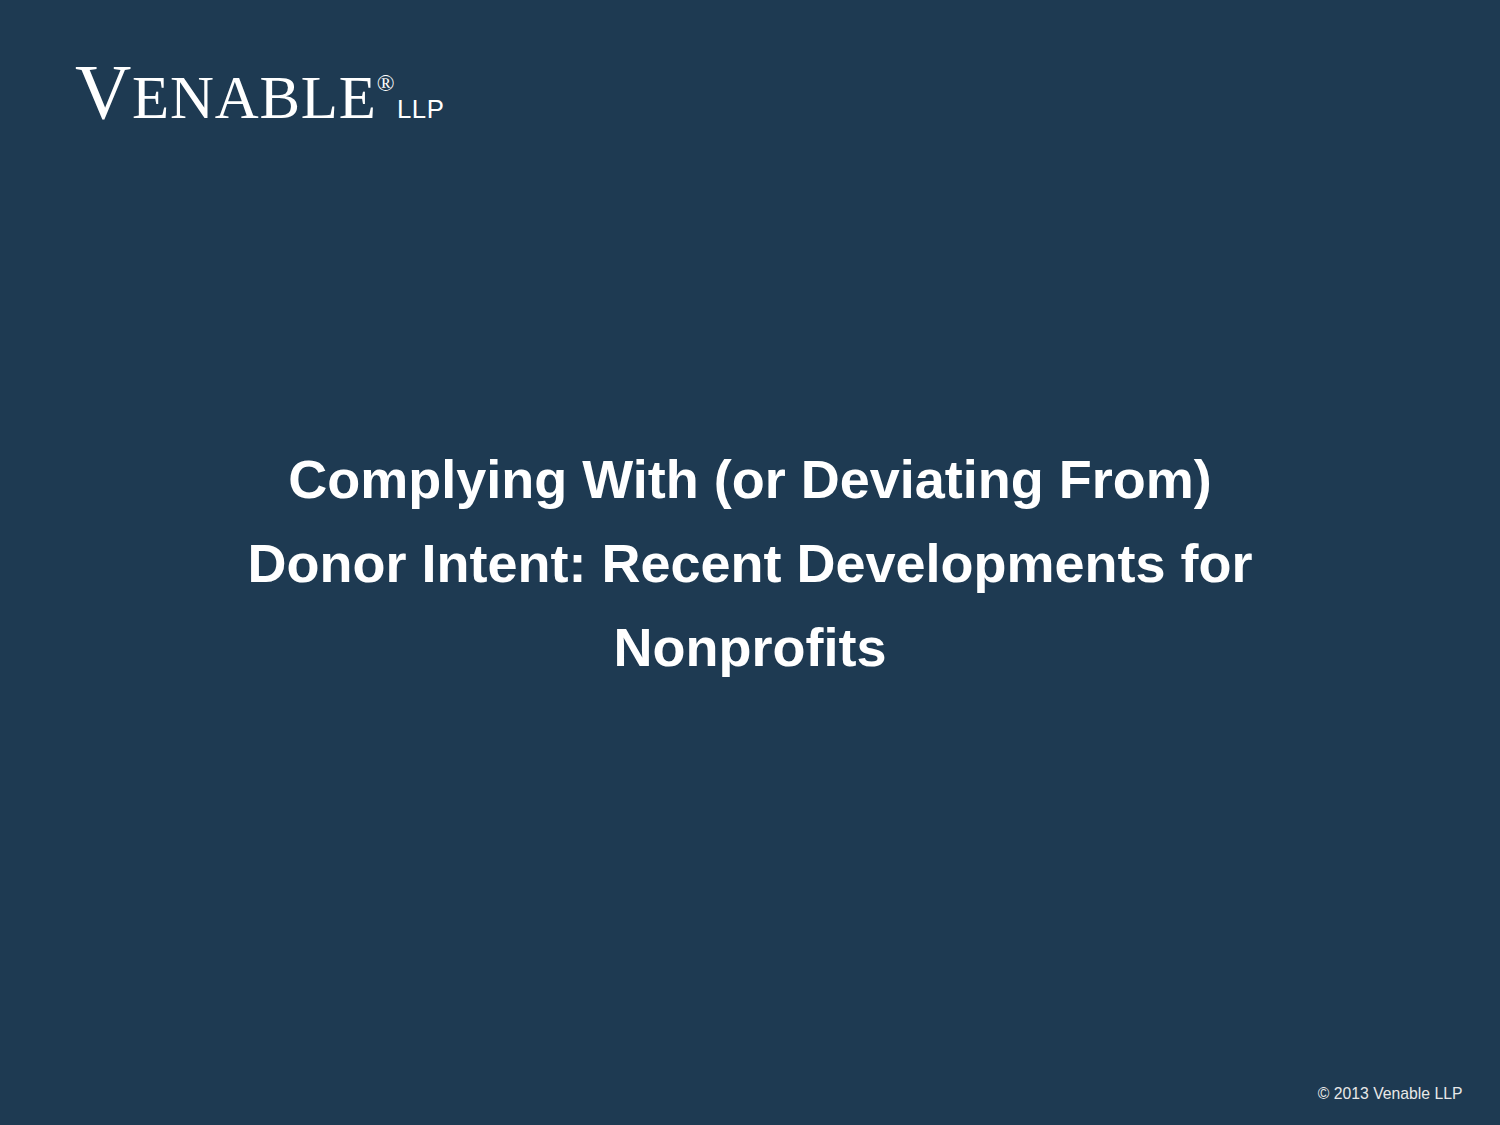VENABLE®LLP
Complying With (or Deviating From) Donor Intent: Recent Developments for Nonprofits
© 2013 Venable LLP